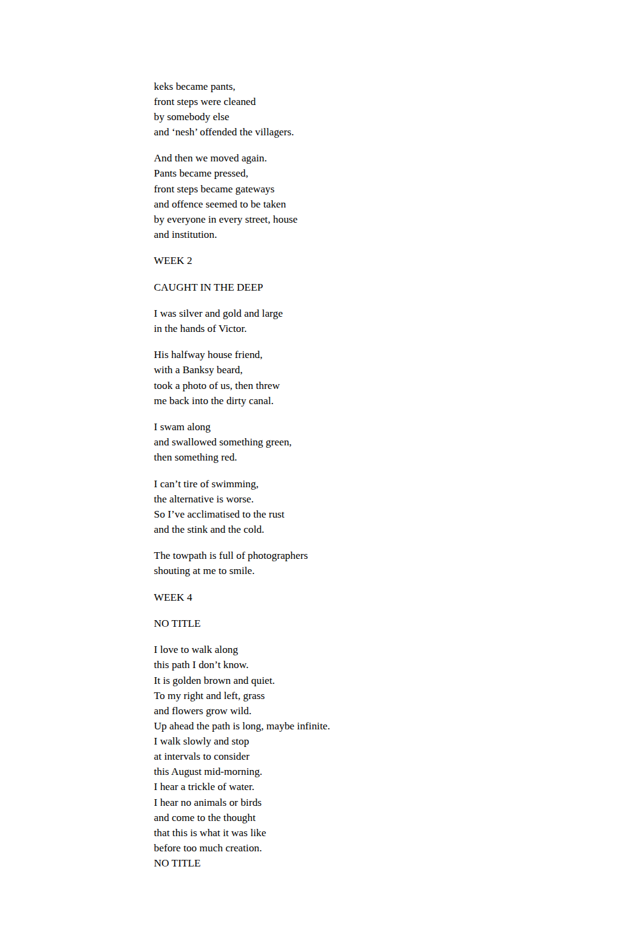keks became pants,
front steps were cleaned
by somebody else
and ‘nesh’ offended the villagers.
And then we moved again.
Pants became pressed,
front steps became gateways
and offence seemed to be taken
by everyone in every street, house
and institution.
WEEK 2
CAUGHT IN THE DEEP
I was silver and gold and large
in the hands of Victor.
His halfway house friend,
with a Banksy beard,
took a photo of us, then threw
me back into the dirty canal.
I swam along
and swallowed something green,
then something red.
I can’t tire of swimming,
the alternative is worse.
So I’ve acclimatised to the rust
and the stink and the cold.
The towpath is full of photographers
shouting at me to smile.
WEEK 4
NO TITLE
I love to walk along
this path I don’t know.
It is golden brown and quiet.
To my right and left, grass
and flowers grow wild.
Up ahead the path is long, maybe infinite.
I walk slowly and stop
at intervals to consider
this August mid-morning.
I hear a trickle of water.
I hear no animals or birds
and come to the thought
that this is what it was like
before too much creation.
NO TITLE